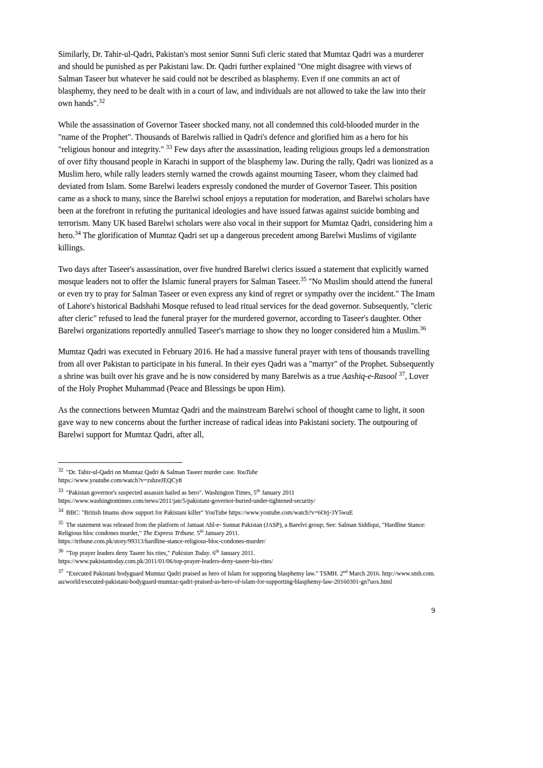Similarly, Dr. Tahir-ul-Qadri, Pakistan's most senior Sunni Sufi cleric stated that Mumtaz Qadri was a murderer and should be punished as per Pakistani law. Dr. Qadri further explained "One might disagree with views of Salman Taseer but whatever he said could not be described as blasphemy. Even if one commits an act of blasphemy, they need to be dealt with in a court of law, and individuals are not allowed to take the law into their own hands".32
While the assassination of Governor Taseer shocked many, not all condemned this cold-blooded murder in the "name of the Prophet". Thousands of Barelwis rallied in Qadri's defence and glorified him as a hero for his "religious honour and integrity." 33 Few days after the assassination, leading religious groups led a demonstration of over fifty thousand people in Karachi in support of the blasphemy law. During the rally, Qadri was lionized as a Muslim hero, while rally leaders sternly warned the crowds against mourning Taseer, whom they claimed had deviated from Islam. Some Barelwi leaders expressly condoned the murder of Governor Taseer. This position came as a shock to many, since the Barelwi school enjoys a reputation for moderation, and Barelwi scholars have been at the forefront in refuting the puritanical ideologies and have issued fatwas against suicide bombing and terrorism. Many UK based Barelwi scholars were also vocal in their support for Mumtaz Qadri, considering him a hero.34 The glorification of Mumtaz Qadri set up a dangerous precedent among Barelwi Muslims of vigilante killings.
Two days after Taseer's assassination, over five hundred Barelwi clerics issued a statement that explicitly warned mosque leaders not to offer the Islamic funeral prayers for Salman Taseer.35 "No Muslim should attend the funeral or even try to pray for Salman Taseer or even express any kind of regret or sympathy over the incident." The Imam of Lahore's historical Badshahi Mosque refused to lead ritual services for the dead governor. Subsequently, "cleric after cleric" refused to lead the funeral prayer for the murdered governor, according to Taseer's daughter. Other Barelwi organizations reportedly annulled Taseer's marriage to show they no longer considered him a Muslim.36
Mumtaz Qadri was executed in February 2016. He had a massive funeral prayer with tens of thousands travelling from all over Pakistan to participate in his funeral. In their eyes Qadri was a "martyr" of the Prophet. Subsequently a shrine was built over his grave and he is now considered by many Barelwis as a true Aashiq-e-Rasool 37, Lover of the Holy Prophet Muhammad (Peace and Blessings be upon Him).
As the connections between Mumtaz Qadri and the mainstream Barelwi school of thought came to light, it soon gave way to new concerns about the further increase of radical ideas into Pakistani society. The outpouring of Barelwi support for Mumtaz Qadri, after all,
32 "Dr. Tahir-ul-Qadri on Mumtaz Qadri & Salman Taseer murder case. YouTube
https://www.youtube.com/watch?v=zshzeJEQCy8
33 "Pakistan governor's suspected assassin hailed as hero". Washington Times, 5th January 2011
https://www.washingtontimes.com/news/2011/jan/5/pakistani-governor-buried-under-tightened-security/
34 BBC: "British Imams show support for Pakistani killer" YouTube https://www.youtube.com/watch?v=6Orj-3Y5wuE
35 The statement was released from the platform of Jamaat Ahl-e- Sunnat Pakistan (JASP), a Barelvi group; See: Salman Siddiqui, "Hardline Stance: Religious bloc condones murder," The Express Tribune. 5th January 2011.
https://tribune.com.pk/story/99313/hardline-stance-religious-bloc-condones-murder/
36 "Top prayer leaders deny Taseer his rites," Pakistan Today. 6th January 2011.
https://www.pakistantoday.com.pk/2011/01/06/top-prayer-leaders-deny-taseer-his-rites/
37 "Executed Pakistani bodyguard Mumtaz Qadri praised as hero of Islam for supporing blasphemy law." TSMH. 2nd March 2016. http://www.smh.com.au/world/executed-pakistani-bodyguard-mumtaz-qadri-praised-as-hero-of-islam-for-supporting-blasphemy-law-20160301-gn7uox.html
9